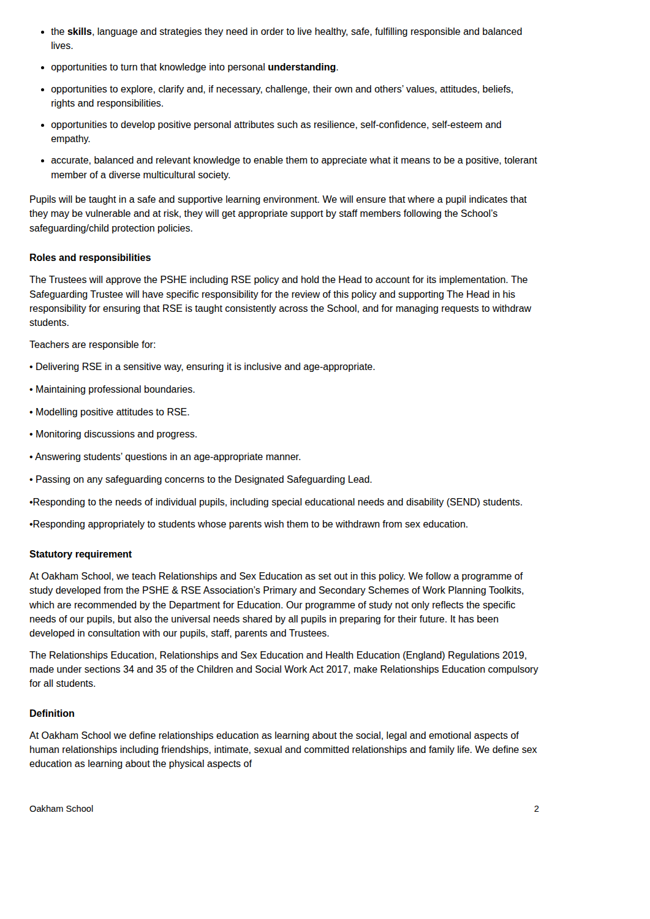the skills, language and strategies they need in order to live healthy, safe, fulfilling responsible and balanced lives.
opportunities to turn that knowledge into personal understanding.
opportunities to explore, clarify and, if necessary, challenge, their own and others’ values, attitudes, beliefs, rights and responsibilities.
opportunities to develop positive personal attributes such as resilience, self-confidence, self-esteem and empathy.
accurate, balanced and relevant knowledge to enable them to appreciate what it means to be a positive, tolerant member of a diverse multicultural society.
Pupils will be taught in a safe and supportive learning environment. We will ensure that where a pupil indicates that they may be vulnerable and at risk, they will get appropriate support by staff members following the School’s safeguarding/child protection policies.
Roles and responsibilities
The Trustees will approve the PSHE including RSE policy and hold the Head to account for its implementation. The Safeguarding Trustee will have specific responsibility for the review of this policy and supporting The Head in his responsibility for ensuring that RSE is taught consistently across the School, and for managing requests to withdraw students.
Teachers are responsible for:
• Delivering RSE in a sensitive way, ensuring it is inclusive and age-appropriate.
• Maintaining professional boundaries.
• Modelling positive attitudes to RSE.
• Monitoring discussions and progress.
• Answering students’ questions in an age-appropriate manner.
• Passing on any safeguarding concerns to the Designated Safeguarding Lead.
•Responding to the needs of individual pupils, including special educational needs and disability (SEND) students.
•Responding appropriately to students whose parents wish them to be withdrawn from sex education.
Statutory requirement
At Oakham School, we teach Relationships and Sex Education as set out in this policy. We follow a programme of study developed from the PSHE & RSE Association’s Primary and Secondary Schemes of Work Planning Toolkits, which are recommended by the Department for Education. Our programme of study not only reflects the specific needs of our pupils, but also the universal needs shared by all pupils in preparing for their future. It has been developed in consultation with our pupils, staff, parents and Trustees.
The Relationships Education, Relationships and Sex Education and Health Education (England) Regulations 2019, made under sections 34 and 35 of the Children and Social Work Act 2017, make Relationships Education compulsory for all students.
Definition
At Oakham School we define relationships education as learning about the social, legal and emotional aspects of human relationships including friendships, intimate, sexual and committed relationships and family life. We define sex education as learning about the physical aspects of
Oakham School 2